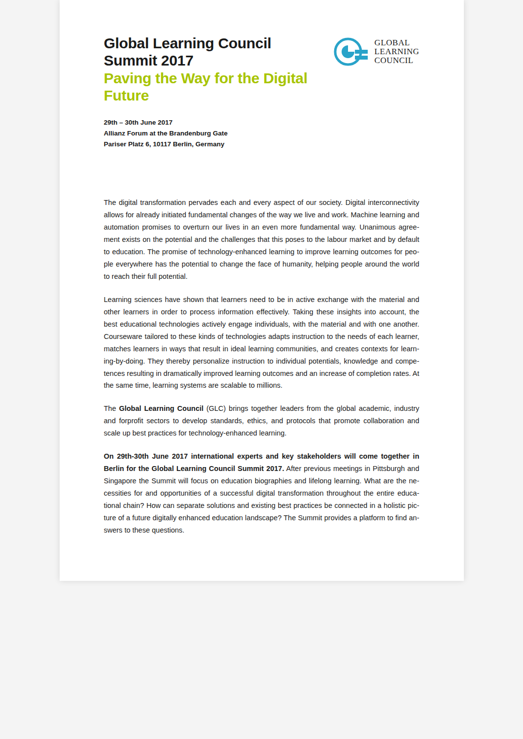Global Learning Council Summit 2017 Paving the Way for the Digital Future
Global
Learning
Council
29th – 30th June 2017
Allianz Forum at the Brandenburg Gate
Pariser Platz 6, 10117 Berlin, Germany
The digital transformation pervades each and every aspect of our society. Digital interconnectivity allows for already initiated fundamental changes of the way we live and work. Machine learning and automation promises to overturn our lives in an even more fundamental way. Unanimous agreement exists on the potential and the challenges that this poses to the labour market and by default to education. The promise of technology-enhanced learning to improve learning outcomes for people everywhere has the potential to change the face of humanity, helping people around the world to reach their full potential.
Learning sciences have shown that learners need to be in active exchange with the material and other learners in order to process information effectively. Taking these insights into account, the best educational technologies actively engage individuals, with the material and with one another. Courseware tailored to these kinds of technologies adapts instruction to the needs of each learner, matches learners in ways that result in ideal learning communities, and creates contexts for learning-by-doing. They thereby personalize instruction to individual potentials, knowledge and competences resulting in dramatically improved learning outcomes and an increase of completion rates. At the same time, learning systems are scalable to millions.
The Global Learning Council (GLC) brings together leaders from the global academic, industry and forprofit sectors to develop standards, ethics, and protocols that promote collaboration and scale up best practices for technology-enhanced learning.
On 29th-30th June 2017 international experts and key stakeholders will come together in Berlin for the Global Learning Council Summit 2017. After previous meetings in Pittsburgh and Singapore the Summit will focus on education biographies and lifelong learning. What are the necessities for and opportunities of a successful digital transformation throughout the entire educational chain? How can separate solutions and existing best practices be connected in a holistic picture of a future digitally enhanced education landscape? The Summit provides a platform to find answers to these questions.